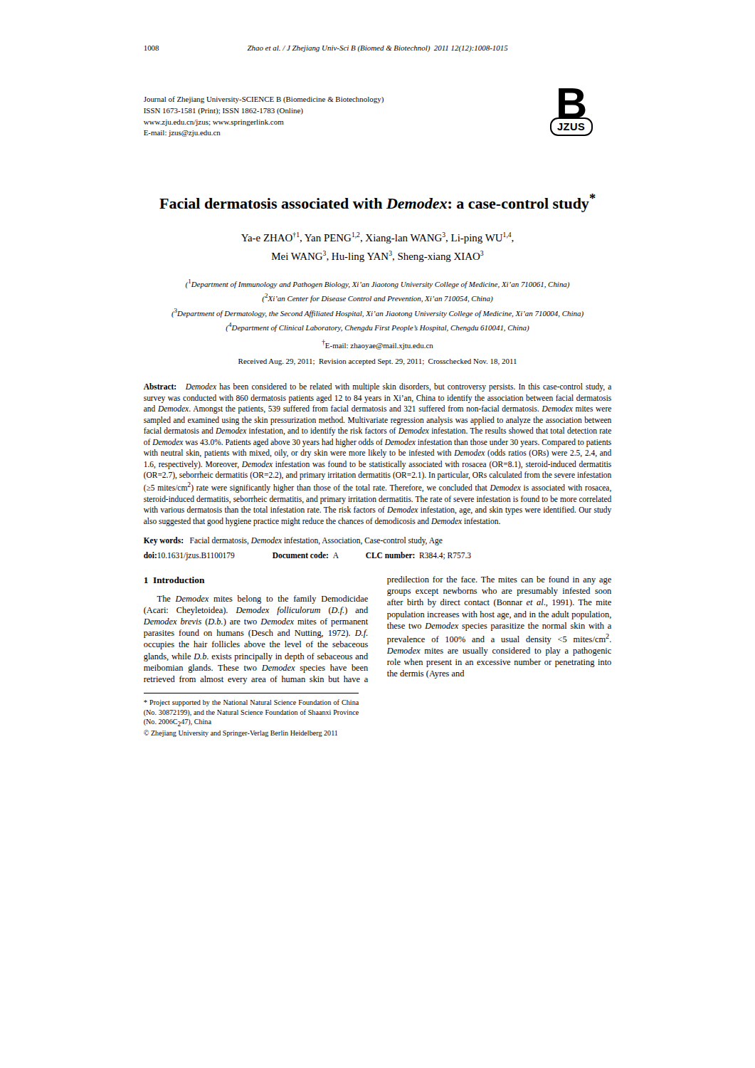1008
Zhao et al. / J Zhejiang Univ-Sci B (Biomed & Biotechnol) 2011 12(12):1008-1015
Journal of Zhejiang University-SCIENCE B (Biomedicine & Biotechnology)
ISSN 1673-1581 (Print); ISSN 1862-1783 (Online)
www.zju.edu.cn/jzus; www.springerlink.com
E-mail: jzus@zju.edu.cn
B
JZUS
Facial dermatosis associated with Demodex: a case-control study*
Ya-e ZHAO†1, Yan PENG1,2, Xiang-lan WANG3, Li-ping WU1,4,
Mei WANG3, Hu-ling YAN3, Sheng-xiang XIAO3
(1Department of Immunology and Pathogen Biology, Xi’an Jiaotong University College of Medicine, Xi’an 710061, China)
(2Xi’an Center for Disease Control and Prevention, Xi’an 710054, China)
(3Department of Dermatology, the Second Affiliated Hospital, Xi’an Jiaotong University College of Medicine, Xi’an 710004, China)
(4Department of Clinical Laboratory, Chengdu First People’s Hospital, Chengdu 610041, China)
†E-mail: zhaoyae@mail.xjtu.edu.cn
Received Aug. 29, 2011; Revision accepted Sept. 29, 2011; Crosschecked Nov. 18, 2011
Abstract: Demodex has been considered to be related with multiple skin disorders, but controversy persists. In this case-control study, a survey was conducted with 860 dermatosis patients aged 12 to 84 years in Xi’an, China to identify the association between facial dermatosis and Demodex. Amongst the patients, 539 suffered from facial dermatosis and 321 suffered from non-facial dermatosis. Demodex mites were sampled and examined using the skin pressurization method. Multivariate regression analysis was applied to analyze the association between facial dermatosis and Demodex infestation, and to identify the risk factors of Demodex infestation. The results showed that total detection rate of Demodex was 43.0%. Patients aged above 30 years had higher odds of Demodex infestation than those under 30 years. Compared to patients with neutral skin, patients with mixed, oily, or dry skin were more likely to be infested with Demodex (odds ratios (ORs) were 2.5, 2.4, and 1.6, respectively). Moreover, Demodex infestation was found to be statistically associated with rosacea (OR=8.1), steroid-induced dermatitis (OR=2.7), seborrheic dermatitis (OR=2.2), and primary irritation dermatitis (OR=2.1). In particular, ORs calculated from the severe infestation (≥5 mites/cm2) rate were significantly higher than those of the total rate. Therefore, we concluded that Demodex is associated with rosacea, steroid-induced dermatitis, seborrheic dermatitis, and primary irritation dermatitis. The rate of severe infestation is found to be more correlated with various dermatosis than the total infestation rate. The risk factors of Demodex infestation, age, and skin types were identified. Our study also suggested that good hygiene practice might reduce the chances of demodicosis and Demodex infestation.
Key words: Facial dermatosis, Demodex infestation, Association, Case-control study, Age
doi: 10.1631/jzus.B1100179 Document code: A CLC number: R384.4; R757.3
1 Introduction
The Demodex mites belong to the family Demodicidae (Acari: Cheyletoidea). Demodex folliculorum (D.f.) and Demodex brevis (D.b.) are two Demodex mites of permanent parasites found on humans (Desch and Nutting, 1972). D.f. occupies the hair follicles above the level of the sebaceous glands, while D.b. exists principally in depth of sebaceous and meibomian glands. These two Demodex species have been retrieved from almost every area of human skin but have a predilection for the face. The mites can be found in any age groups except newborns who are presumably infested soon after birth by direct contact (Bonnar et al., 1991). The mite population increases with host age, and in the adult population, these two Demodex species parasitize the normal skin with a prevalence of 100% and a usual density <5 mites/cm2. Demodex mites are usually considered to play a pathogenic role when present in an excessive number or penetrating into the dermis (Ayres and
* Project supported by the National Natural Science Foundation of China (No. 30872199), and the Natural Science Foundation of Shaanxi Province (No. 2006C247), China
© Zhejiang University and Springer-Verlag Berlin Heidelberg 2011